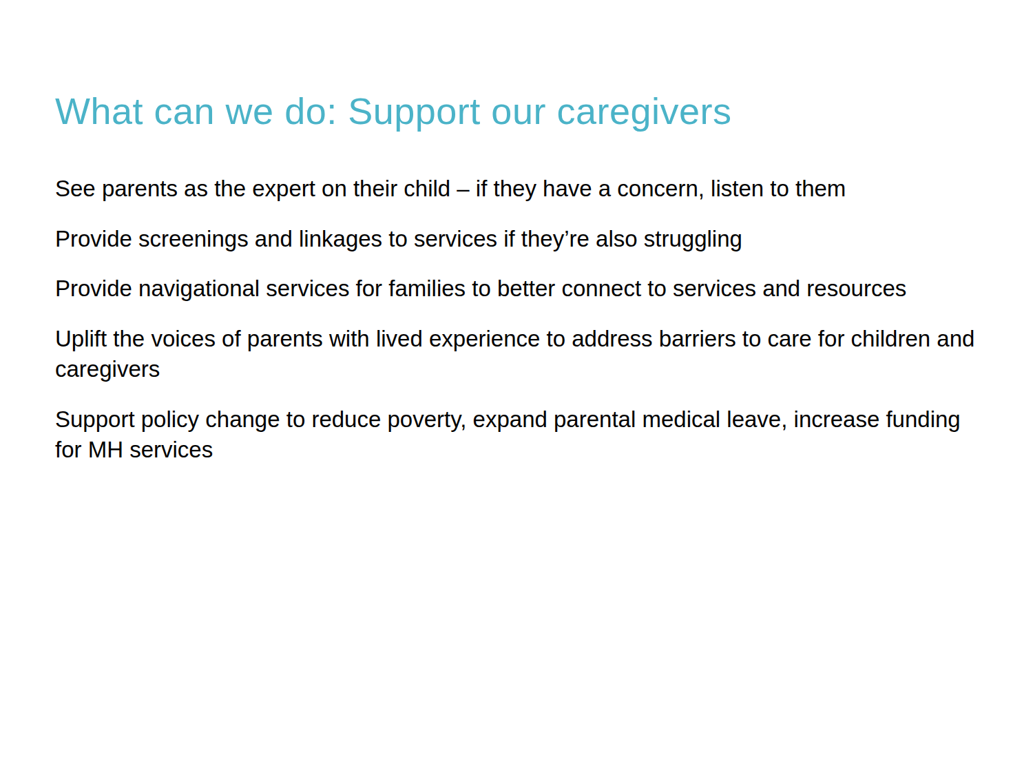What can we do: Support our caregivers
See parents as the expert on their child – if they have a concern, listen to them
Provide screenings and linkages to services if they’re also struggling
Provide navigational services for families to better connect to services and resources
Uplift the voices of parents with lived experience to address barriers to care for children and caregivers
Support policy change to reduce poverty, expand parental medical leave, increase funding for MH services